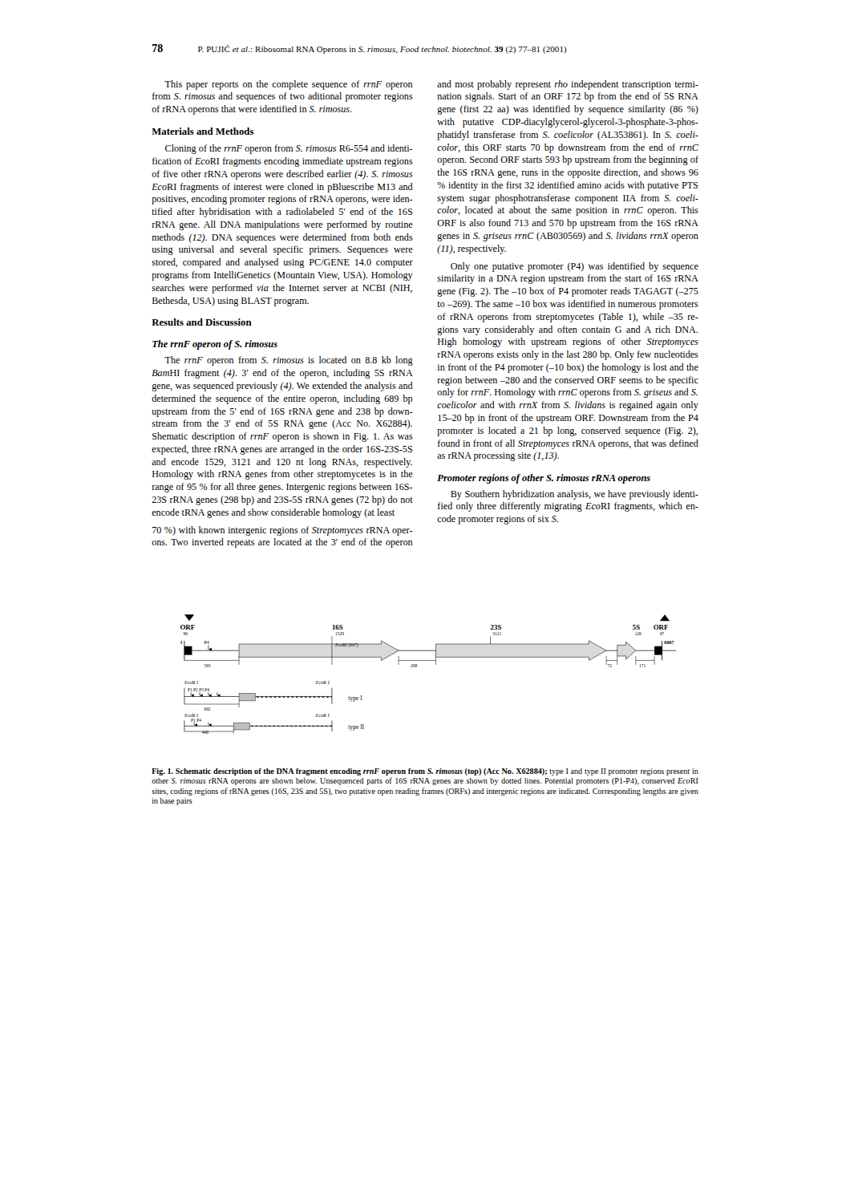78 P. PUJIĆ et al.: Ribosomal RNA Operons in S. rimosus, Food technol. biotechnol. 39 (2) 77–81 (2001)
This paper reports on the complete sequence of rrnF operon from S. rimosus and sequences of two aditional promoter regions of rRNA operons that were identified in S. rimosus.
Materials and Methods
Cloning of the rrnF operon from S. rimosus R6-554 and identification of Eco RI fragments encoding immediate upstream regions of five other rRNA operons were described earlier (4). S. rimosus Eco RI fragments of interest were cloned in pBluescribe M13 and positives, encoding promoter regions of rRNA operons, were identified after hybridisation with a radiolabeled 5' end of the 16S rRNA gene. All DNA manipulations were performed by routine methods (12). DNA sequences were determined from both ends using universal and several specific primers. Sequences were stored, compared and analysed using PC/GENE 14.0 computer programs from IntelliGenetics (Mountain View, USA). Homology searches were performed via the Internet server at NCBI (NIH, Bethesda, USA) using BLAST program.
Results and Discussion
The rrnF operon of S. rimosus
The rrnF operon from S. rimosus is located on 8.8 kb long Bam HI fragment (4). 3' end of the operon, including 5S rRNA gene, was sequenced previously (4). We extended the analysis and determined the sequence of the entire operon, including 689 bp upstream from the 5' end of 16S rRNA gene and 238 bp downstream from the 3' end of 5S RNA gene (Acc No. X62884). Shematic description of rrnF operon is shown in Fig. 1. As was expected, three rRNA genes are arranged in the order 16S-23S-5S and encode 1529, 3121 and 120 nt long RNAs, respectively. Homology with rRNA genes from other streptomycetes is in the range of 95 % for all three genes. Intergenic regions between 16S-23S rRNA genes (298 bp) and 23S-5S rRNA genes (72 bp) do not encode tRNA genes and show considerable homology (at least
70 %) with known intergenic regions of Streptomyces rRNA operons. Two inverted repeats are located at the 3' end of the operon and most probably represent rho independent transcription termination signals. Start of an ORF 172 bp from the end of 5S RNA gene (first 22 aa) was identified by sequence similarity (86 %) with putative CDP-diacylglycerol-glycerol-3-phosphate-3-phosphatidyl transferase from S. coelicolor (AL353861). In S. coelicolor, this ORF starts 70 bp downstream from the end of rrnC operon. Second ORF starts 593 bp upstream from the beginning of the 16S rRNA gene, runs in the opposite direction, and shows 96 % identity in the first 32 identified amino acids with putative PTS system sugar phosphotransferase component IIA from S. coelicolor, located at about the same position in rrnC operon. This ORF is also found 713 and 570 bp upstream from the 16S rRNA genes in S. griseus rrnC (AB030569) and S. lividans rrnX operon (11), respectively.
Only one putative promoter (P4) was identified by sequence similarity in a DNA region upstream from the start of 16S rRNA gene (Fig. 2). The –10 box of P4 promoter reads TAGAGT (–275 to –269). The same –10 box was identified in numerous promoters of rRNA operons from streptomycetes (Table 1), while –35 regions vary considerably and often contain G and A rich DNA. High homology with upstream regions of other Streptomyces rRNA operons exists only in the last 280 bp. Only few nucleotides in front of the P4 promoter (–10 box) the homology is lost and the region between –280 and the conserved ORF seems to be specific only for rrnF. Homology with rrnC operons from S. griseus and S. coelicolor and with rrnX from S. lividans is regained again only 15–20 bp in front of the upstream ORF. Downstream from the P4 promoter is located a 21 bp long, conserved sequence (Fig. 2), found in front of all Streptomyces rRNA operons, that was defined as rRNA processing site (1,13).
Promoter regions of other S. rimosus rRNA operons
By Southern hybridization analysis, we have previously identified only three differently migrating Eco RI fragments, which encode promoter regions of six S.
ORF 96 16S 1529 23S 3121 5S ORF 120 67 1 P4 593 EcoRI (647) 298 72 171 6067 EcoR I EcoR I P1 P2 P3 P4 602 type I EcoR I EcoR I P1 P4 440 type II
Fig. 1. Schematic description of the DNA fragment encoding rrnF operon from S. rimosus (top) (Acc No. X62884); type I and type II promoter regions present in other S. rimosus rRNA operons are shown below. Unsequenced parts of 16S rRNA genes are shown by dotted lines. Potential promoters (P1-P4), conserved Eco RI sites, coding regions of rRNA genes (16S, 23S and 5S), two putative open reading frames (ORFs) and intergenic regions are indicated. Corresponding lengths are given in base pairs